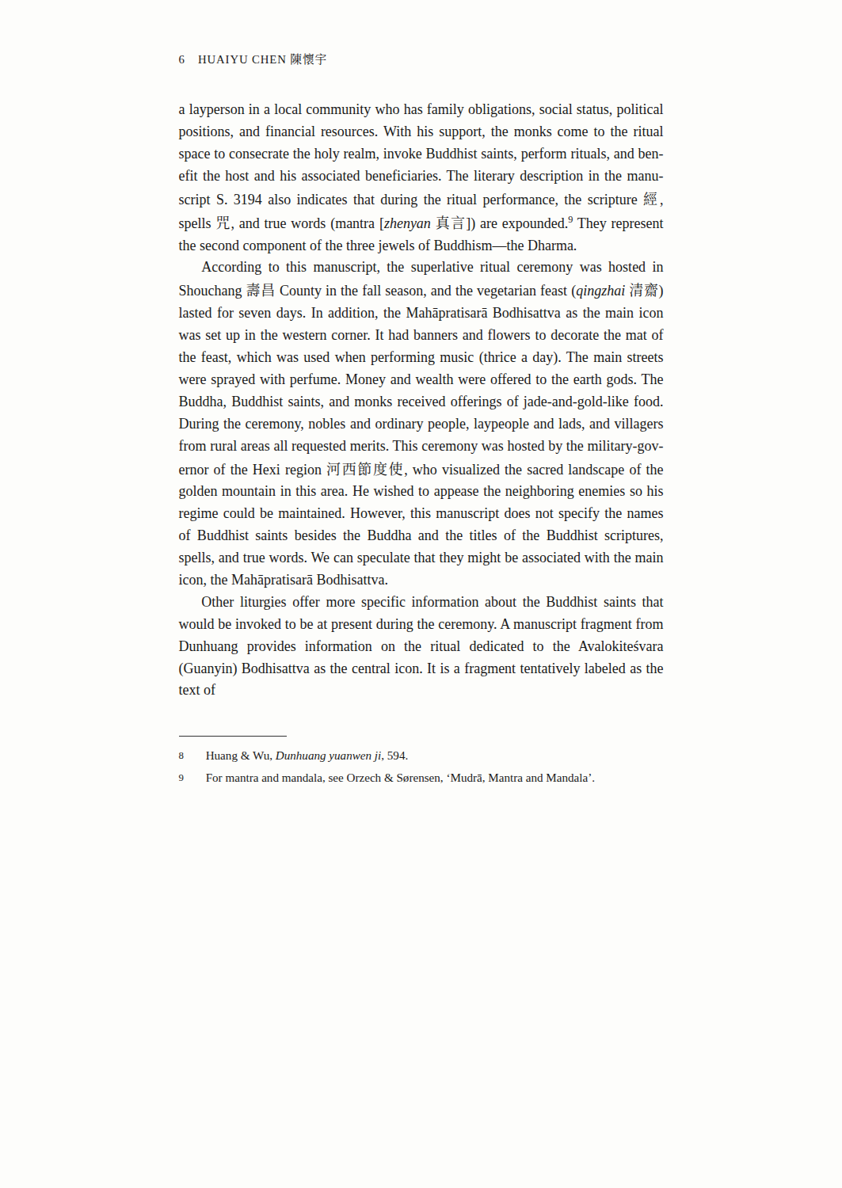6 HUAIYU CHEN 陳懷宇
a layperson in a local community who has family obligations, social status, political positions, and financial resources. With his support, the monks come to the ritual space to consecrate the holy realm, invoke Buddhist saints, perform rituals, and benefit the host and his associated beneficiaries. The literary description in the manuscript S. 3194 also indicates that during the ritual performance, the scripture 經, spells 咒, and true words (mantra [zhenyan 真言]) are expounded.9 They represent the second component of the three jewels of Buddhism—the Dharma.
According to this manuscript, the superlative ritual ceremony was hosted in Shouchang 壽昌 County in the fall season, and the vegetarian feast (qingzhai 清齋) lasted for seven days. In addition, the Mahāpratisarā Bodhisattva as the main icon was set up in the western corner. It had banners and flowers to decorate the mat of the feast, which was used when performing music (thrice a day). The main streets were sprayed with perfume. Money and wealth were offered to the earth gods. The Buddha, Buddhist saints, and monks received offerings of jade-and-gold-like food. During the ceremony, nobles and ordinary people, laypeople and lads, and villagers from rural areas all requested merits. This ceremony was hosted by the military-governor of the Hexi region 河西節度使, who visualized the sacred landscape of the golden mountain in this area. He wished to appease the neighboring enemies so his regime could be maintained. However, this manuscript does not specify the names of Buddhist saints besides the Buddha and the titles of the Buddhist scriptures, spells, and true words. We can speculate that they might be associated with the main icon, the Mahāpratisarā Bodhisattva.
Other liturgies offer more specific information about the Buddhist saints that would be invoked to be at present during the ceremony. A manuscript fragment from Dunhuang provides information on the ritual dedicated to the Avalokiteśvara (Guanyin) Bodhisattva as the central icon. It is a fragment tentatively labeled as the text of
8
Huang & Wu, Dunhuang yuanwen ji, 594.
9
For mantra and mandala, see Orzech & Sørensen, ‘Mudrā, Mantra and Mandala’.